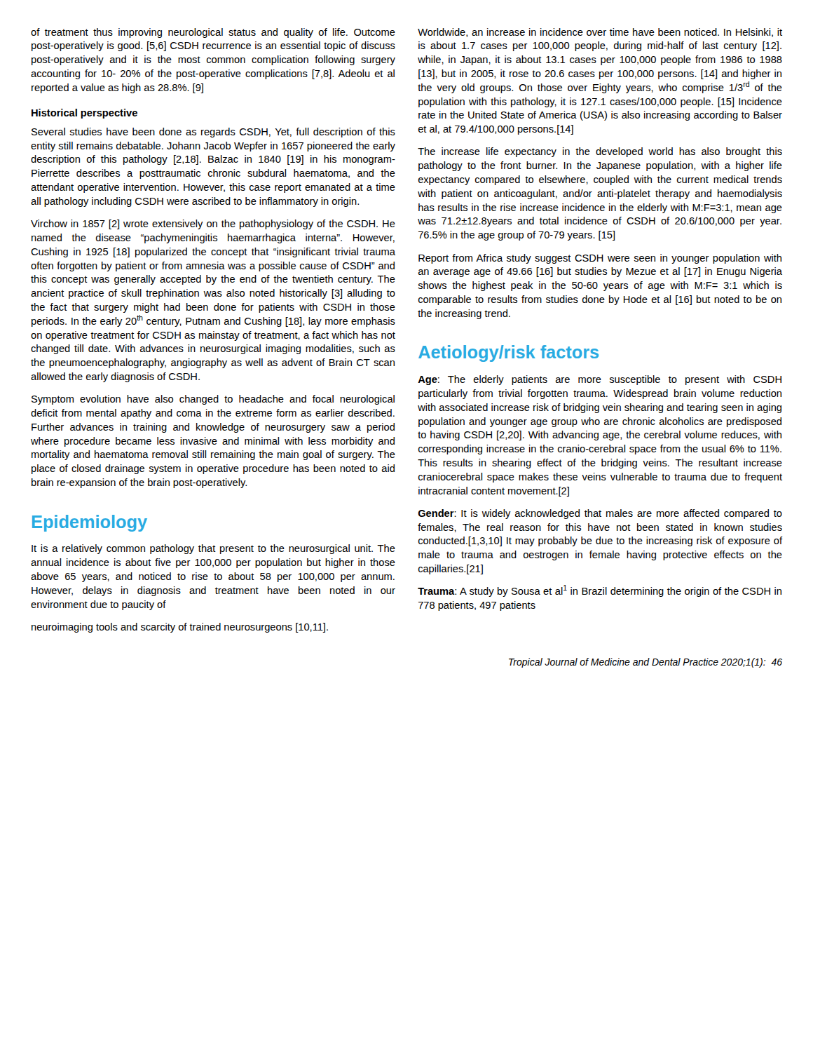of treatment thus improving neurological status and quality of life. Outcome post-operatively is good. [5,6] CSDH recurrence is an essential topic of discuss post-operatively and it is the most common complication following surgery accounting for 10- 20% of the post-operative complications [7,8]. Adeolu et al reported a value as high as 28.8%. [9]
Historical perspective
Several studies have been done as regards CSDH, Yet, full description of this entity still remains debatable. Johann Jacob Wepfer in 1657 pioneered the early description of this pathology [2,18]. Balzac in 1840 [19] in his monogram-Pierrette describes a posttraumatic chronic subdural haematoma, and the attendant operative intervention. However, this case report emanated at a time all pathology including CSDH were ascribed to be inflammatory in origin.
Virchow in 1857 [2] wrote extensively on the pathophysiology of the CSDH. He named the disease “pachymeningitis haemarrhagica interna”. However, Cushing in 1925 [18] popularized the concept that “insignificant trivial trauma often forgotten by patient or from amnesia was a possible cause of CSDH” and this concept was generally accepted by the end of the twentieth century. The ancient practice of skull trephination was also noted historically [3] alluding to the fact that surgery might had been done for patients with CSDH in those periods. In the early 20th century, Putnam and Cushing [18], lay more emphasis on operative treatment for CSDH as mainstay of treatment, a fact which has not changed till date. With advances in neurosurgical imaging modalities, such as the pneumoencephalography, angiography as well as advent of Brain CT scan allowed the early diagnosis of CSDH.
Symptom evolution have also changed to headache and focal neurological deficit from mental apathy and coma in the extreme form as earlier described. Further advances in training and knowledge of neurosurgery saw a period where procedure became less invasive and minimal with less morbidity and mortality and haematoma removal still remaining the main goal of surgery. The place of closed drainage system in operative procedure has been noted to aid brain re-expansion of the brain post-operatively.
Epidemiology
It is a relatively common pathology that present to the neurosurgical unit. The annual incidence is about five per 100,000 per population but higher in those above 65 years, and noticed to rise to about 58 per 100,000 per annum. However, delays in diagnosis and treatment have been noted in our environment due to paucity of
neuroimaging tools and scarcity of trained neurosurgeons [10,11].
Worldwide, an increase in incidence over time have been noticed. In Helsinki, it is about 1.7 cases per 100,000 people, during mid-half of last century [12]. while, in Japan, it is about 13.1 cases per 100,000 people from 1986 to 1988 [13], but in 2005, it rose to 20.6 cases per 100,000 persons. [14] and higher in the very old groups. On those over Eighty years, who comprise 1/3rd of the population with this pathology, it is 127.1 cases/100,000 people. [15] Incidence rate in the United State of America (USA) is also increasing according to Balser et al, at 79.4/100,000 persons.[14]
The increase life expectancy in the developed world has also brought this pathology to the front burner. In the Japanese population, with a higher life expectancy compared to elsewhere, coupled with the current medical trends with patient on anticoagulant, and/or anti-platelet therapy and haemodialysis has results in the rise increase incidence in the elderly with M:F=3:1, mean age was 71.2±12.8years and total incidence of CSDH of 20.6/100,000 per year. 76.5% in the age group of 70-79 years. [15]
Report from Africa study suggest CSDH were seen in younger population with an average age of 49.66 [16] but studies by Mezue et al [17] in Enugu Nigeria shows the highest peak in the 50-60 years of age with M:F= 3:1 which is comparable to results from studies done by Hode et al [16] but noted to be on the increasing trend.
Aetiology/risk factors
Age: The elderly patients are more susceptible to present with CSDH particularly from trivial forgotten trauma. Widespread brain volume reduction with associated increase risk of bridging vein shearing and tearing seen in aging population and younger age group who are chronic alcoholics are predisposed to having CSDH [2,20]. With advancing age, the cerebral volume reduces, with corresponding increase in the cranio-cerebral space from the usual 6% to 11%. This results in shearing effect of the bridging veins. The resultant increase craniocerebral space makes these veins vulnerable to trauma due to frequent intracranial content movement.[2]
Gender: It is widely acknowledged that males are more affected compared to females, The real reason for this have not been stated in known studies conducted.[1,3,10] It may probably be due to the increasing risk of exposure of male to trauma and oestrogen in female having protective effects on the capillaries.[21]
Trauma: A study by Sousa et al1 in Brazil determining the origin of the CSDH in 778 patients, 497 patients
Tropical Journal of Medicine and Dental Practice 2020;1(1): 46